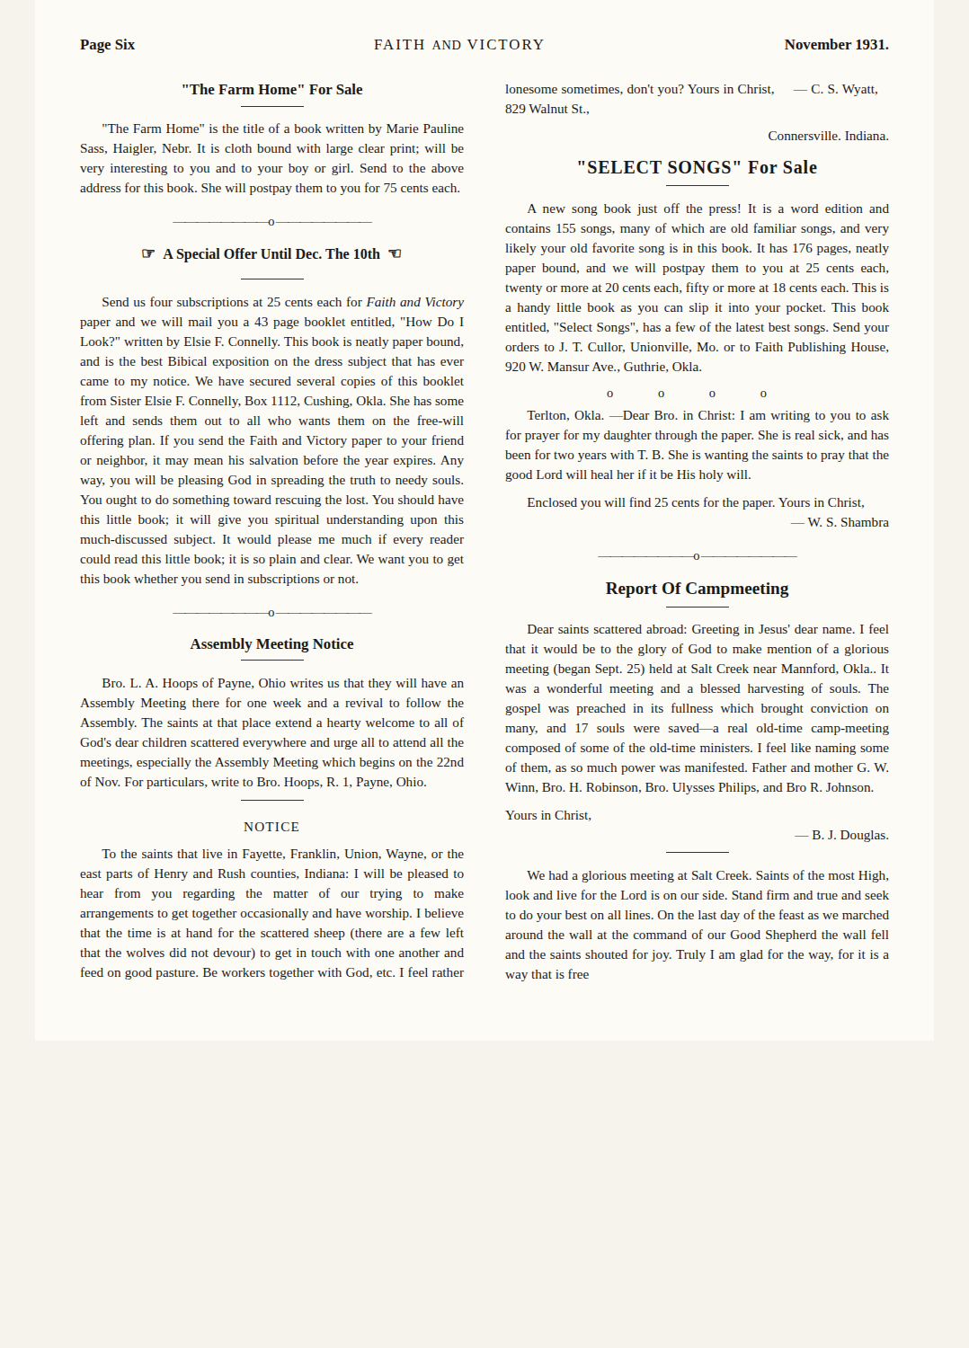Page Six
FAITH AND VICTORY
November 1931.
"The Farm Home" For Sale
"The Farm Home" is the title of a book written by Marie Pauline Sass, Haigler, Nebr. It is cloth bound with large clear print; will be very interesting to you and to your boy or girl. Send to the above address for this book. She will postpay them to you for 75 cents each.
o
☞ A Special Offer Until Dec. The 10th ☜
Send us four subscriptions at 25 cents each for Faith and Victory paper and we will mail you a 43 page booklet entitled, "How Do I Look?" written by Elsie F. Connelly. This book is neatly paper bound, and is the best Bibical exposition on the dress subject that has ever came to my notice. We have secured several copies of this booklet from Sister Elsie F. Connelly, Box 1112, Cushing, Okla. She has some left and sends them out to all who wants them on the free-will offering plan. If you send the Faith and Victory paper to your friend or neighbor, it may mean his salvation before the year expires. Any way, you will be pleasing God in spreading the truth to needy souls. You ought to do something toward rescuing the lost. You should have this little book; it will give you spiritual understanding upon this much-discussed subject. It would please me much if every reader could read this little book; it is so plain and clear. We want you to get this book whether you send in subscriptions or not.
o
Assembly Meeting Notice
Bro. L. A. Hoops of Payne, Ohio writes us that they will have an Assembly Meeting there for one week and a revival to follow the Assembly. The saints at that place extend a hearty welcome to all of God's dear children scattered everywhere and urge all to attend all the meetings, especially the Assembly Meeting which begins on the 22nd of Nov. For particulars, write to Bro. Hoops, R. 1, Payne, Ohio.
NOTICE
To the saints that live in Fayette, Franklin, Union, Wayne, or the east parts of Henry and Rush counties, Indiana: I will be pleased to hear from you regarding the matter of our trying to make arrangements to get together occasionally and have worship. I believe that the time is at hand for the scattered sheep (there are a few left that the wolves did not devour) to get in touch with one another and feed on good pasture. Be workers together with God, etc. I feel rather lonesome sometimes, don't you? Yours in Christ, — C. S. Wyatt, 829 Walnut St.,
Connersville. Indiana.
"SELECT SONGS" For Sale
A new song book just off the press! It is a word edition and contains 155 songs, many of which are old familiar songs, and very likely your old favorite song is in this book. It has 176 pages, neatly paper bound, and we will postpay them to you at 25 cents each, twenty or more at 20 cents each, fifty or more at 18 cents each. This is a handy little book as you can slip it into your pocket. This book entitled, "Select Songs", has a few of the latest best songs. Send your orders to J. T. Cullor, Unionville, Mo. or to Faith Publishing House, 920 W. Mansur Ave., Guthrie, Okla.
o o o o
Terlton, Okla. —Dear Bro. in Christ: I am writing to you to ask for prayer for my daughter through the paper. She is real sick, and has been for two years with T. B. She is wanting the saints to pray that the good Lord will heal her if it be His holy will.
Enclosed you will find 25 cents for the paper. Yours in Christ, — W. S. Shambra
o
Report Of Campmeeting
Dear saints scattered abroad: Greeting in Jesus' dear name. I feel that it would be to the glory of God to make mention of a glorious meeting (began Sept. 25) held at Salt Creek near Mannford, Okla.. It was a wonderful meeting and a blessed harvesting of souls. The gospel was preached in its fullness which brought conviction on many, and 17 souls were saved—a real old-time camp-meeting composed of some of the old-time ministers. I feel like naming some of them, as so much power was manifested. Father and mother G. W. Winn, Bro. H. Robinson, Bro. Ulysses Philips, and Bro R. Johnson.
Yours in Christ, — B. J. Douglas.
We had a glorious meeting at Salt Creek. Saints of the most High, look and live for the Lord is on our side. Stand firm and true and seek to do your best on all lines. On the last day of the feast as we marched around the wall at the command of our Good Shepherd the wall fell and the saints shouted for joy. Truly I am glad for the way, for it is a way that is free